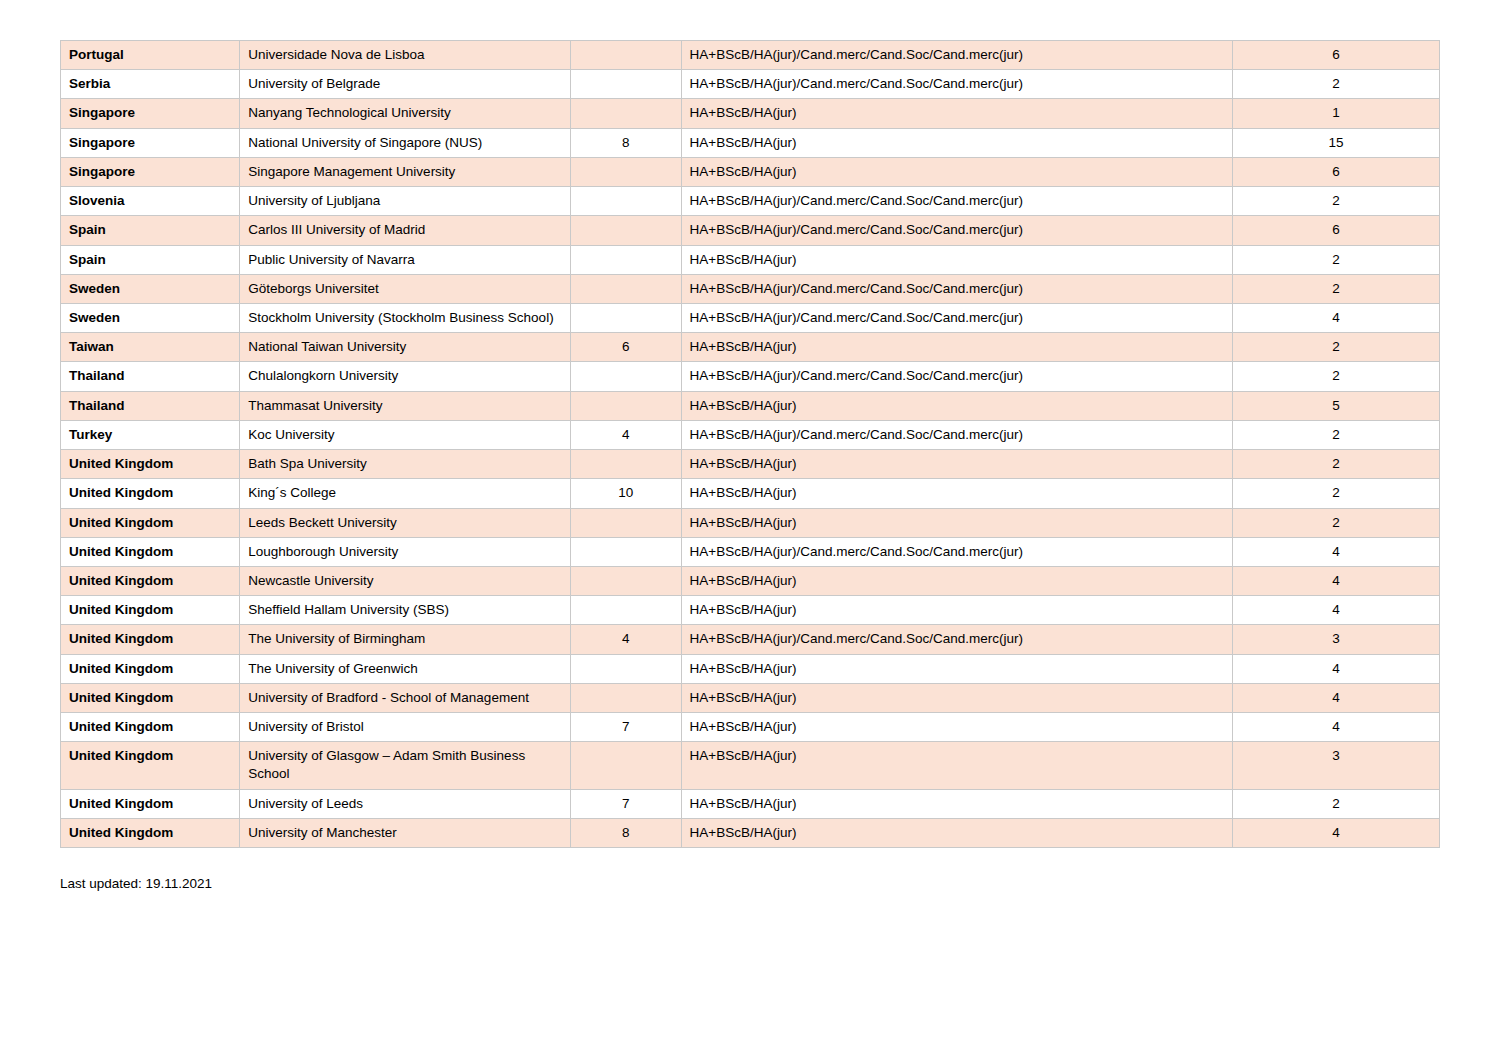| Portugal | Universidade Nova de Lisboa | | HA+BScB/HA(jur)/Cand.merc/Cand.Soc/Cand.merc(jur) | 6 |
| Serbia | University of Belgrade | | HA+BScB/HA(jur)/Cand.merc/Cand.Soc/Cand.merc(jur) | 2 |
| Singapore | Nanyang Technological University | | HA+BScB/HA(jur) | 1 |
| Singapore | National University of Singapore (NUS) | 8 | HA+BScB/HA(jur) | 15 |
| Singapore | Singapore Management University | | HA+BScB/HA(jur) | 6 |
| Slovenia | University of Ljubljana | | HA+BScB/HA(jur)/Cand.merc/Cand.Soc/Cand.merc(jur) | 2 |
| Spain | Carlos III University of Madrid | | HA+BScB/HA(jur)/Cand.merc/Cand.Soc/Cand.merc(jur) | 6 |
| Spain | Public University of Navarra | | HA+BScB/HA(jur) | 2 |
| Sweden | Göteborgs Universitet | | HA+BScB/HA(jur)/Cand.merc/Cand.Soc/Cand.merc(jur) | 2 |
| Sweden | Stockholm University (Stockholm Business School) | | HA+BScB/HA(jur)/Cand.merc/Cand.Soc/Cand.merc(jur) | 4 |
| Taiwan | National Taiwan University | 6 | HA+BScB/HA(jur) | 2 |
| Thailand | Chulalongkorn University | | HA+BScB/HA(jur)/Cand.merc/Cand.Soc/Cand.merc(jur) | 2 |
| Thailand | Thammasat University | | HA+BScB/HA(jur) | 5 |
| Turkey | Koc University | 4 | HA+BScB/HA(jur)/Cand.merc/Cand.Soc/Cand.merc(jur) | 2 |
| United Kingdom | Bath Spa University | | HA+BScB/HA(jur) | 2 |
| United Kingdom | King´s College | 10 | HA+BScB/HA(jur) | 2 |
| United Kingdom | Leeds Beckett University | | HA+BScB/HA(jur) | 2 |
| United Kingdom | Loughborough University | | HA+BScB/HA(jur)/Cand.merc/Cand.Soc/Cand.merc(jur) | 4 |
| United Kingdom | Newcastle University | | HA+BScB/HA(jur) | 4 |
| United Kingdom | Sheffield Hallam University (SBS) | | HA+BScB/HA(jur) | 4 |
| United Kingdom | The University of Birmingham | 4 | HA+BScB/HA(jur)/Cand.merc/Cand.Soc/Cand.merc(jur) | 3 |
| United Kingdom | The University of Greenwich | | HA+BScB/HA(jur) | 4 |
| United Kingdom | University of Bradford - School of Management | | HA+BScB/HA(jur) | 4 |
| United Kingdom | University of Bristol | 7 | HA+BScB/HA(jur) | 4 |
| United Kingdom | University of Glasgow – Adam Smith Business School | | HA+BScB/HA(jur) | 3 |
| United Kingdom | University of Leeds | 7 | HA+BScB/HA(jur) | 2 |
| United Kingdom | University of Manchester | 8 | HA+BScB/HA(jur) | 4 |
Last updated: 19.11.2021